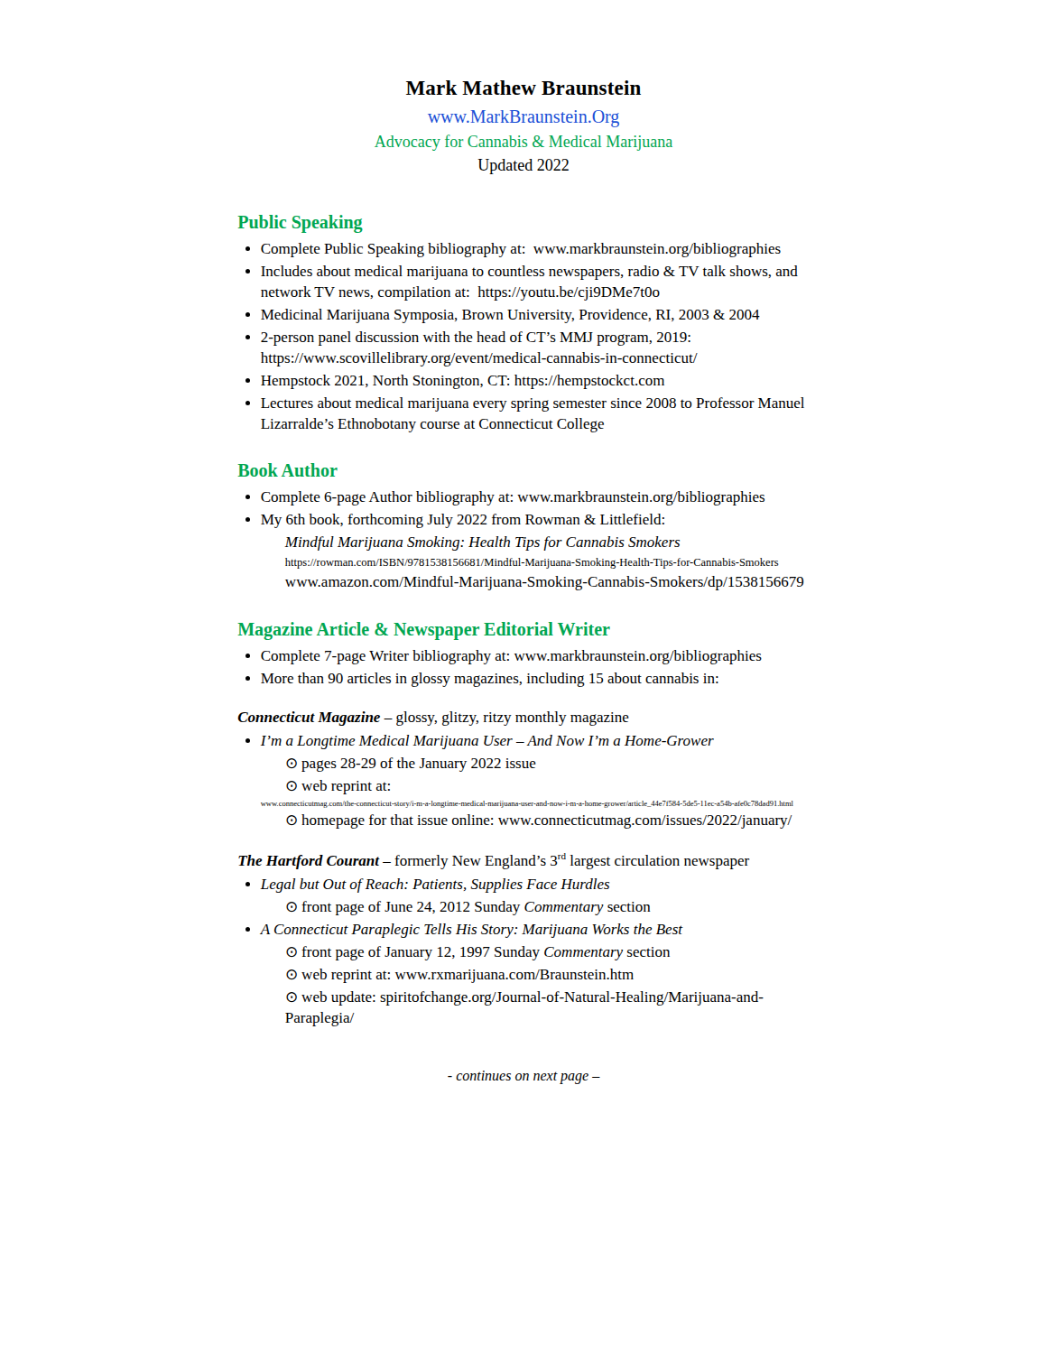Mark Mathew Braunstein
www.MarkBraunstein.Org
Advocacy for Cannabis & Medical Marijuana
Updated 2022
Public Speaking
Complete Public Speaking bibliography at: www.markbraunstein.org/bibliographies
Includes about medical marijuana to countless newspapers, radio & TV talk shows, and network TV news, compilation at: https://youtu.be/cji9DMe7t0o
Medicinal Marijuana Symposia, Brown University, Providence, RI, 2003 & 2004
2-person panel discussion with the head of CT’s MMJ program, 2019: https://www.scovillelibrary.org/event/medical-cannabis-in-connecticut/
Hempstock 2021, North Stonington, CT: https://hempstockct.com
Lectures about medical marijuana every spring semester since 2008 to Professor Manuel Lizarralde’s Ethnobotany course at Connecticut College
Book Author
Complete 6-page Author bibliography at: www.markbraunstein.org/bibliographies
My 6th book, forthcoming July 2022 from Rowman & Littlefield:
Mindful Marijuana Smoking: Health Tips for Cannabis Smokers
https://rowman.com/ISBN/9781538156681/Mindful-Marijuana-Smoking-Health-Tips-for-Cannabis-Smokers
www.amazon.com/Mindful-Marijuana-Smoking-Cannabis-Smokers/dp/1538156679
Magazine Article & Newspaper Editorial Writer
Complete 7-page Writer bibliography at: www.markbraunstein.org/bibliographies
More than 90 articles in glossy magazines, including 15 about cannabis in:
Connecticut Magazine – glossy, glitzy, ritzy monthly magazine
I’m a Longtime Medical Marijuana User – And Now I’m a Home-Grower
pages 28-29 of the January 2022 issue
web reprint at:
www.connecticutmag.com/the-connecticut-story/i-m-a-longtime-medical-marijuana-user-and-now-i-m-a-home-grower/article_44e7f584-5de5-11ec-a54b-afe0c78dad91.html
homepage for that issue online: www.connecticutmag.com/issues/2022/january/
The Hartford Courant – formerly New England’s 3rd largest circulation newspaper
Legal but Out of Reach: Patients, Supplies Face Hurdles
front page of June 24, 2012 Sunday Commentary section
A Connecticut Paraplegic Tells His Story: Marijuana Works the Best
front page of January 12, 1997 Sunday Commentary section
web reprint at: www.rxmarijuana.com/Braunstein.htm
web update: spiritofchange.org/Journal-of-Natural-Healing/Marijuana-and-Paraplegia/
- continues on next page –